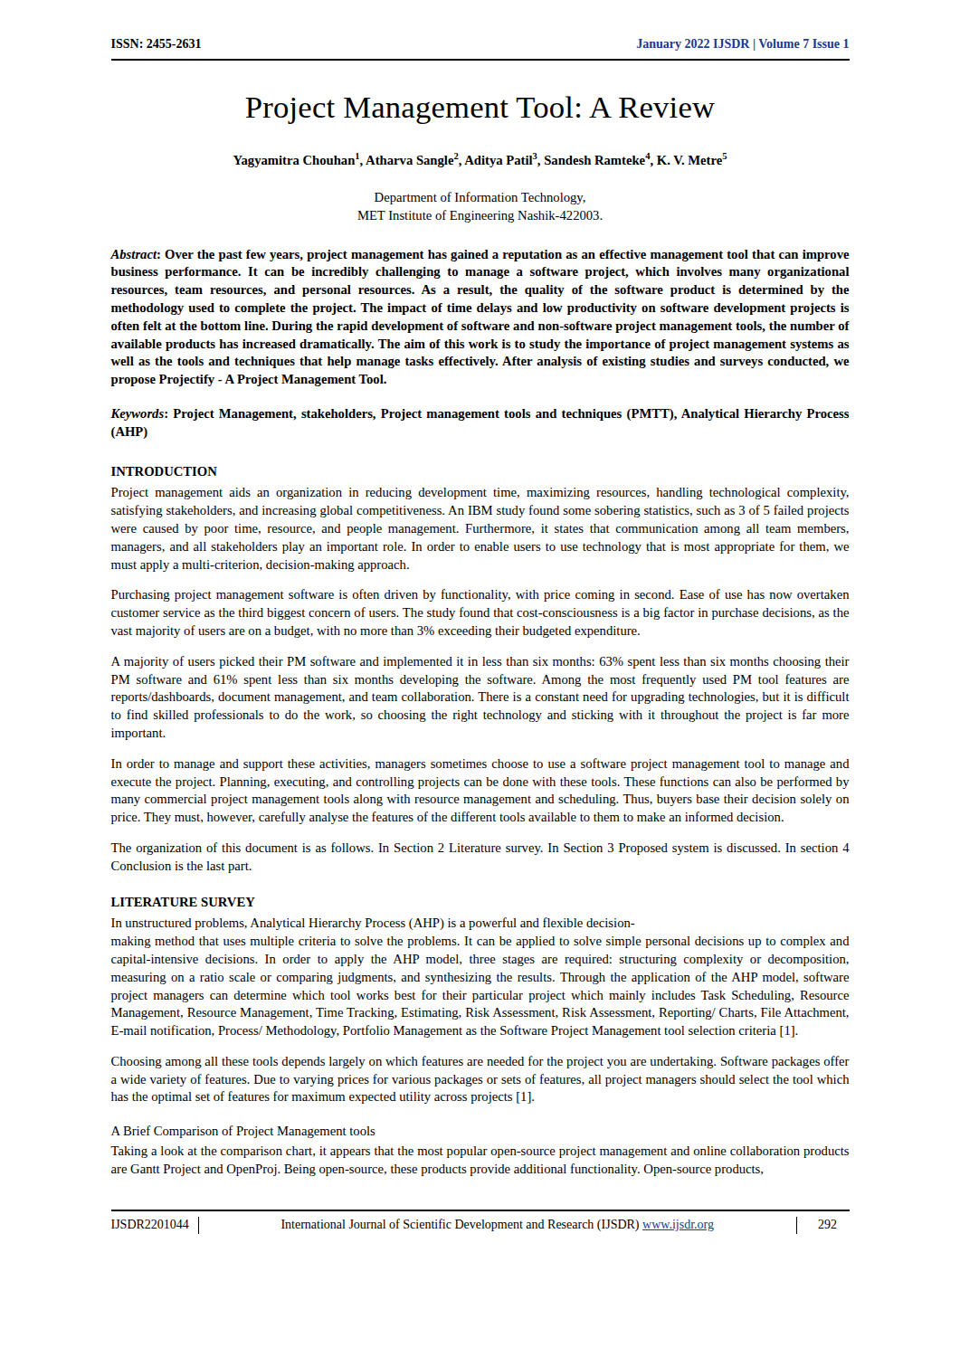ISSN: 2455-2631 January 2022 IJSDR | Volume 7 Issue 1
Project Management Tool: A Review
Yagyamitra Chouhan1, Atharva Sangle2, Aditya Patil3, Sandesh Ramteke4, K. V. Metre5
Department of Information Technology,
MET Institute of Engineering Nashik-422003.
Abstract: Over the past few years, project management has gained a reputation as an effective management tool that can improve business performance. It can be incredibly challenging to manage a software project, which involves many organizational resources, team resources, and personal resources. As a result, the quality of the software product is determined by the methodology used to complete the project. The impact of time delays and low productivity on software development projects is often felt at the bottom line. During the rapid development of software and non-software project management tools, the number of available products has increased dramatically. The aim of this work is to study the importance of project management systems as well as the tools and techniques that help manage tasks effectively. After analysis of existing studies and surveys conducted, we propose Projectify - A Project Management Tool.
Keywords: Project Management, stakeholders, Project management tools and techniques (PMTT), Analytical Hierarchy Process (AHP)
Introduction
Project management aids an organization in reducing development time, maximizing resources, handling technological complexity, satisfying stakeholders, and increasing global competitiveness. An IBM study found some sobering statistics, such as 3 of 5 failed projects were caused by poor time, resource, and people management. Furthermore, it states that communication among all team members, managers, and all stakeholders play an important role. In order to enable users to use technology that is most appropriate for them, we must apply a multi-criterion, decision-making approach.
Purchasing project management software is often driven by functionality, with price coming in second. Ease of use has now overtaken customer service as the third biggest concern of users. The study found that cost-consciousness is a big factor in purchase decisions, as the vast majority of users are on a budget, with no more than 3% exceeding their budgeted expenditure.
A majority of users picked their PM software and implemented it in less than six months: 63% spent less than six months choosing their PM software and 61% spent less than six months developing the software. Among the most frequently used PM tool features are reports/dashboards, document management, and team collaboration. There is a constant need for upgrading technologies, but it is difficult to find skilled professionals to do the work, so choosing the right technology and sticking with it throughout the project is far more important.
In order to manage and support these activities, managers sometimes choose to use a software project management tool to manage and execute the project. Planning, executing, and controlling projects can be done with these tools. These functions can also be performed by many commercial project management tools along with resource management and scheduling. Thus, buyers base their decision solely on price. They must, however, carefully analyse the features of the different tools available to them to make an informed decision.
The organization of this document is as follows. In Section 2 Literature survey. In Section 3 Proposed system is discussed. In section 4 Conclusion is the last part.
Literature Survey
In unstructured problems, Analytical Hierarchy Process (AHP) is a powerful and flexible decision-
making method that uses multiple criteria to solve the problems. It can be applied to solve simple personal decisions up to complex and capital-intensive decisions. In order to apply the AHP model, three stages are required: structuring complexity or decomposition, measuring on a ratio scale or comparing judgments, and synthesizing the results. Through the application of the AHP model, software project managers can determine which tool works best for their particular project which mainly includes Task Scheduling, Resource Management, Resource Management, Time Tracking, Estimating, Risk Assessment, Risk Assessment, Reporting/ Charts, File Attachment, E-mail notification, Process/ Methodology, Portfolio Management as the Software Project Management tool selection criteria [1].
Choosing among all these tools depends largely on which features are needed for the project you are undertaking. Software packages offer a wide variety of features. Due to varying prices for various packages or sets of features, all project managers should select the tool which has the optimal set of features for maximum expected utility across projects [1].
A Brief Comparison of Project Management tools
Taking a look at the comparison chart, it appears that the most popular open-source project management and online collaboration products are Gantt Project and OpenProj. Being open-source, these products provide additional functionality. Open-source products,
IJSDR2201044 International Journal of Scientific Development and Research (IJSDR) www.ijsdr.org 292